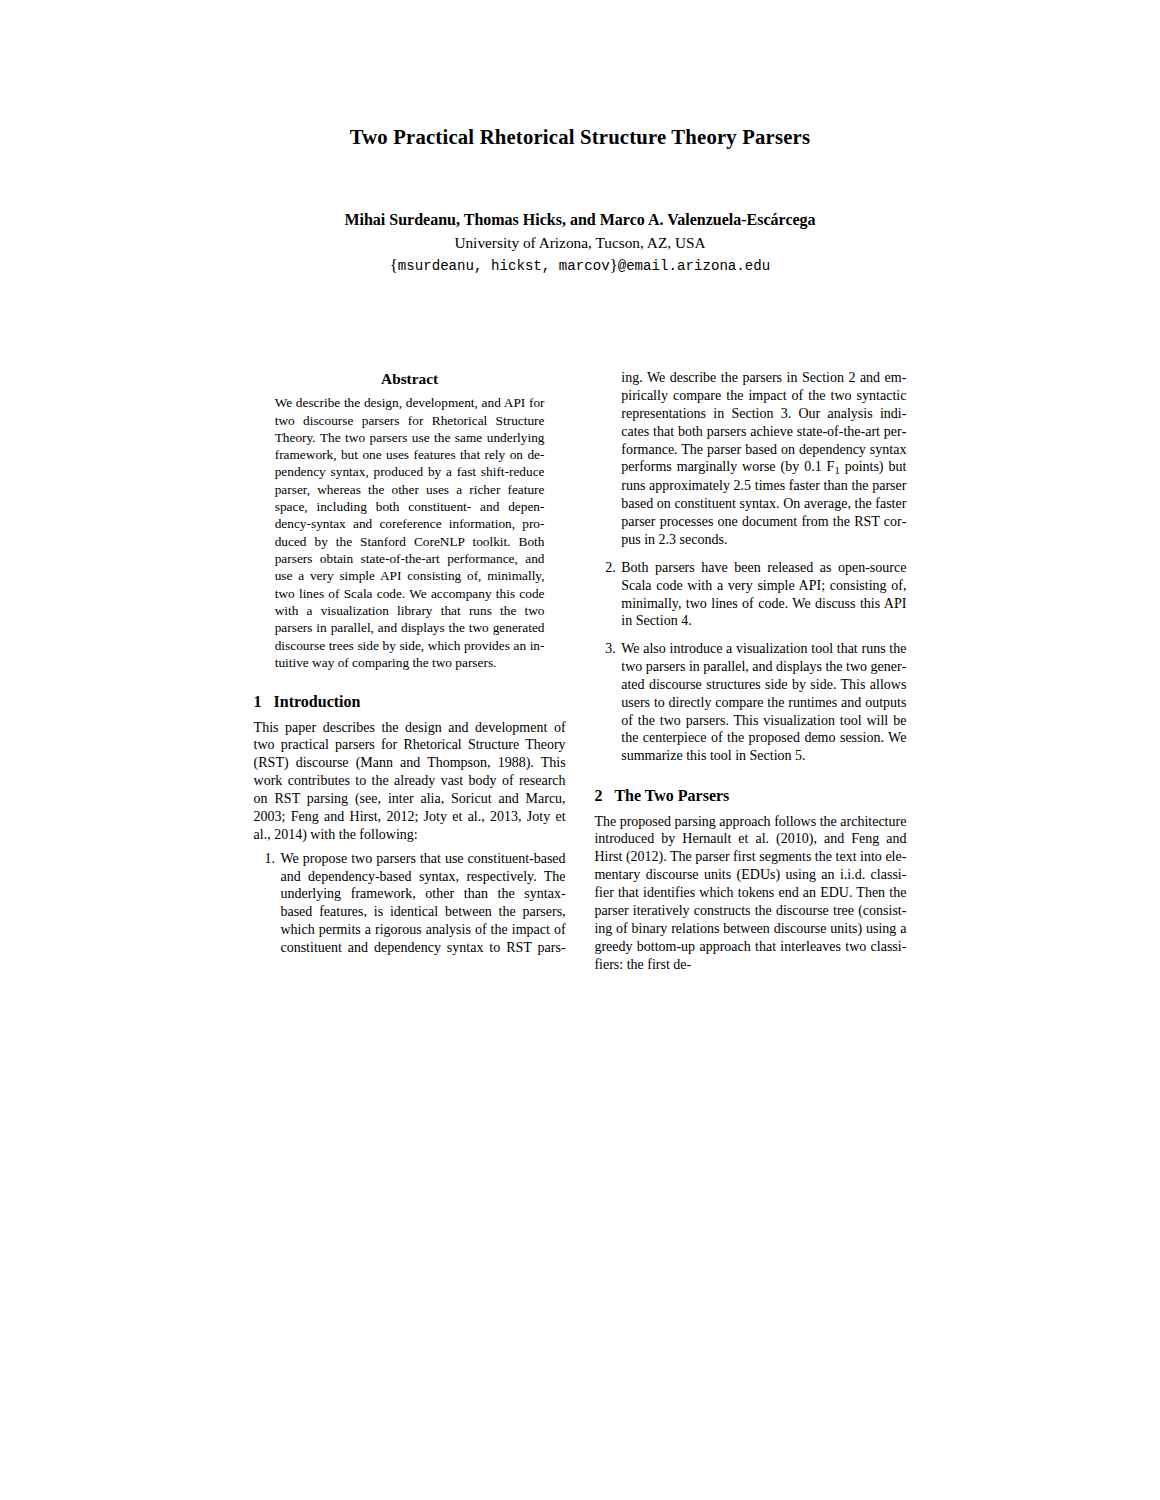Two Practical Rhetorical Structure Theory Parsers
Mihai Surdeanu, Thomas Hicks, and Marco A. Valenzuela-Escárcega
University of Arizona, Tucson, AZ, USA
{msurdeanu, hickst, marcov}@email.arizona.edu
Abstract
We describe the design, development, and API for two discourse parsers for Rhetorical Structure Theory. The two parsers use the same underlying framework, but one uses features that rely on dependency syntax, produced by a fast shift-reduce parser, whereas the other uses a richer feature space, including both constituent- and dependency-syntax and coreference information, produced by the Stanford CoreNLP toolkit. Both parsers obtain state-of-the-art performance, and use a very simple API consisting of, minimally, two lines of Scala code. We accompany this code with a visualization library that runs the two parsers in parallel, and displays the two generated discourse trees side by side, which provides an intuitive way of comparing the two parsers.
1 Introduction
This paper describes the design and development of two practical parsers for Rhetorical Structure Theory (RST) discourse (Mann and Thompson, 1988). This work contributes to the already vast body of research on RST parsing (see, inter alia, Soricut and Marcu, 2003; Feng and Hirst, 2012; Joty et al., 2013, Joty et al., 2014) with the following:
We propose two parsers that use constituent-based and dependency-based syntax, respectively. The underlying framework, other than the syntax-based features, is identical between the parsers, which permits a rigorous analysis of the impact of constituent and dependency syntax to RST parsing. We describe the parsers in Section 2 and empirically compare the impact of the two syntactic representations in Section 3. Our analysis indicates that both parsers achieve state-of-the-art performance. The parser based on dependency syntax performs marginally worse (by 0.1 F1 points) but runs approximately 2.5 times faster than the parser based on constituent syntax. On average, the faster parser processes one document from the RST corpus in 2.3 seconds.
Both parsers have been released as open-source Scala code with a very simple API; consisting of, minimally, two lines of code. We discuss this API in Section 4.
We also introduce a visualization tool that runs the two parsers in parallel, and displays the two generated discourse structures side by side. This allows users to directly compare the runtimes and outputs of the two parsers. This visualization tool will be the centerpiece of the proposed demo session. We summarize this tool in Section 5.
2 The Two Parsers
The proposed parsing approach follows the architecture introduced by Hernault et al. (2010), and Feng and Hirst (2012). The parser first segments the text into elementary discourse units (EDUs) using an i.i.d. classifier that identifies which tokens end an EDU. Then the parser iteratively constructs the discourse tree (consisting of binary relations between discourse units) using a greedy bottom-up approach that interleaves two classifiers: the first de-